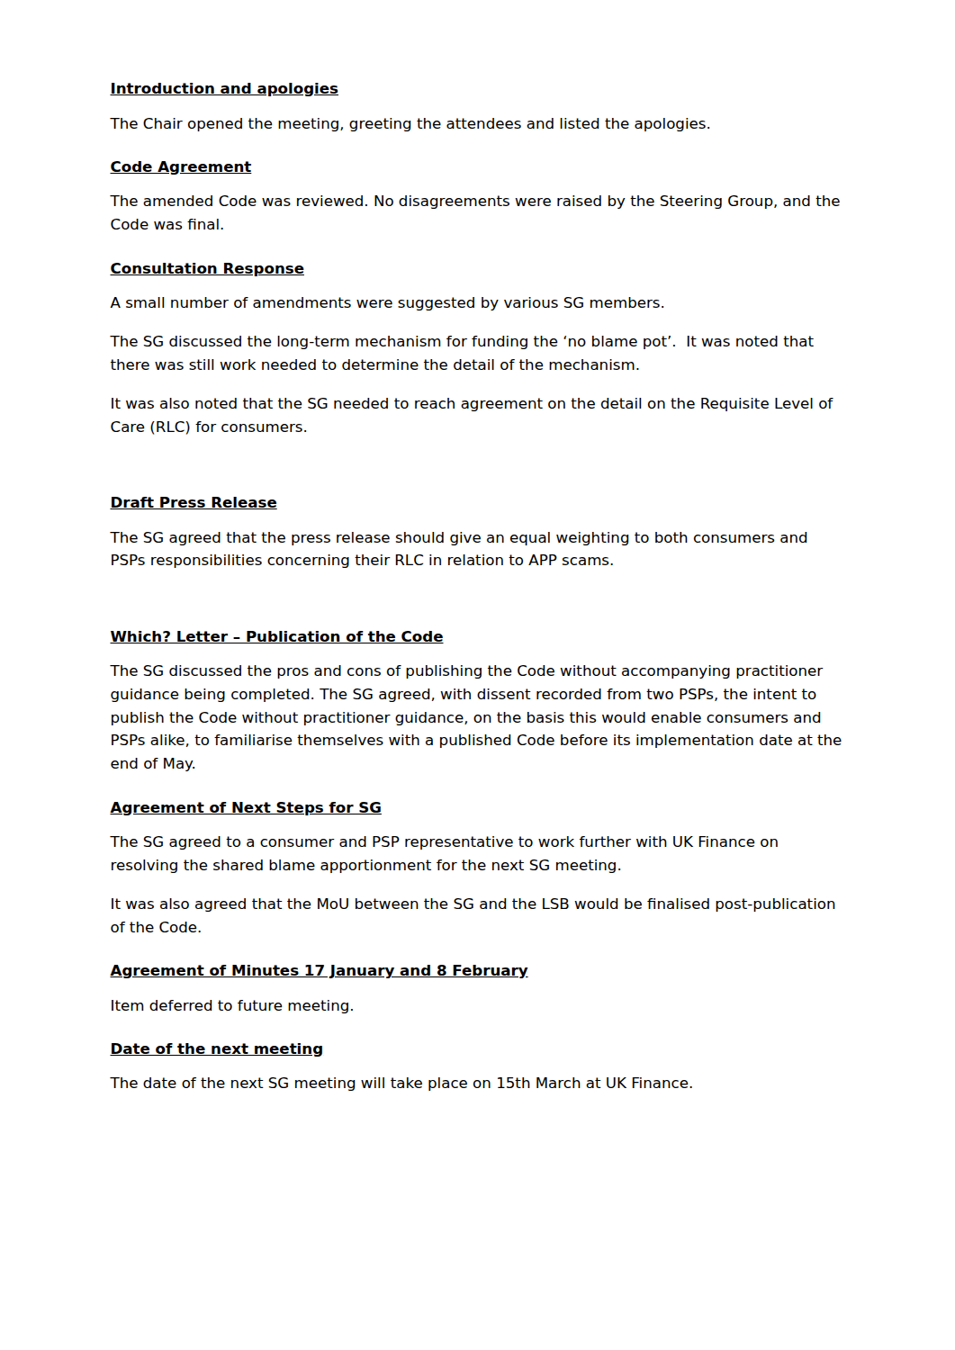Introduction and apologies
The Chair opened the meeting, greeting the attendees and listed the apologies.
Code Agreement
The amended Code was reviewed. No disagreements were raised by the Steering Group, and the Code was final.
Consultation Response
A small number of amendments were suggested by various SG members.
The SG discussed the long-term mechanism for funding the ‘no blame pot’. It was noted that there was still work needed to determine the detail of the mechanism.
It was also noted that the SG needed to reach agreement on the detail on the Requisite Level of Care (RLC) for consumers.
Draft Press Release
The SG agreed that the press release should give an equal weighting to both consumers and PSPs responsibilities concerning their RLC in relation to APP scams.
Which? Letter – Publication of the Code
The SG discussed the pros and cons of publishing the Code without accompanying practitioner guidance being completed. The SG agreed, with dissent recorded from two PSPs, the intent to publish the Code without practitioner guidance, on the basis this would enable consumers and PSPs alike, to familiarise themselves with a published Code before its implementation date at the end of May.
Agreement of Next Steps for SG
The SG agreed to a consumer and PSP representative to work further with UK Finance on resolving the shared blame apportionment for the next SG meeting.
It was also agreed that the MoU between the SG and the LSB would be finalised post-publication of the Code.
Agreement of Minutes 17 January and 8 February
Item deferred to future meeting.
Date of the next meeting
The date of the next SG meeting will take place on 15th March at UK Finance.